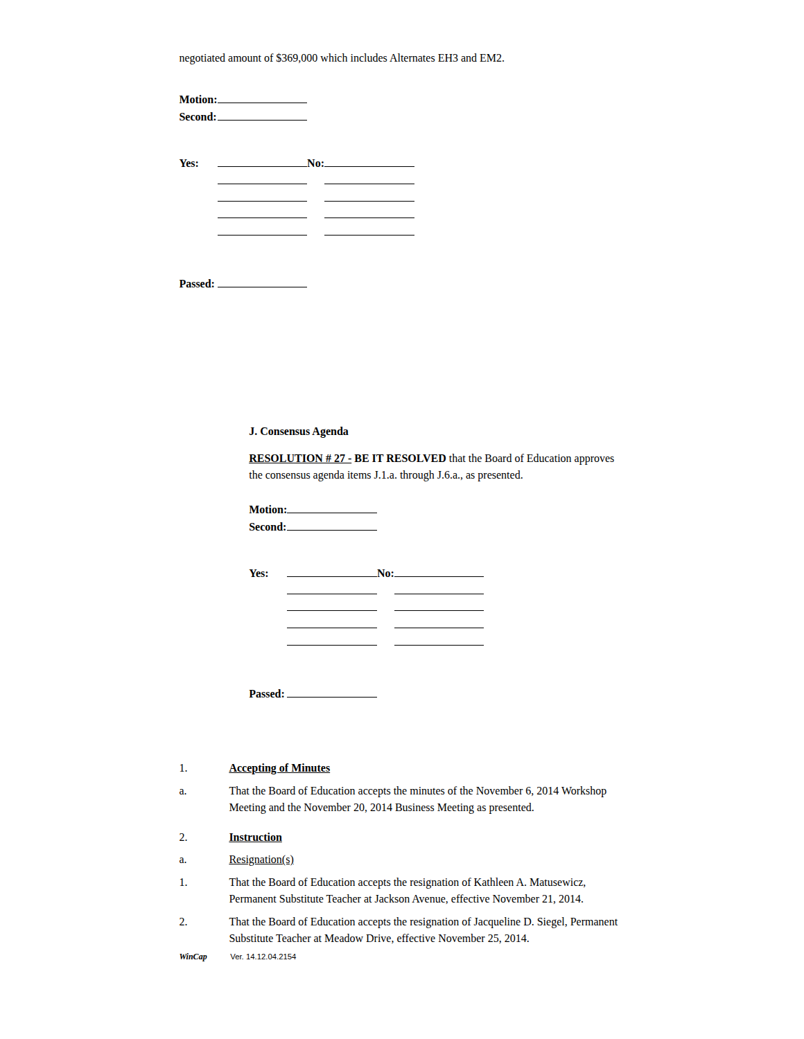negotiated amount of $369,000 which includes Alternates EH3 and EM2.
| Motion: | | | |
| Second: | | | |
| Yes: | | No: | |
| Passed: | | | |
J. Consensus Agenda
RESOLUTION # 27 - BE IT RESOLVED that the Board of Education approves the consensus agenda items J.1.a. through J.6.a., as presented.
| Motion: | | | |
| Second: | | | |
| Yes: | | No: | |
| Passed: | | | |
1.
Accepting of Minutes
a.
That the Board of Education accepts the minutes of the November 6, 2014 Workshop Meeting and the November 20, 2014 Business Meeting as presented.
2.
Instruction
a.
Resignation(s)
1.
That the Board of Education accepts the resignation of Kathleen A. Matusewicz, Permanent Substitute Teacher at Jackson Avenue, effective November 21, 2014.
2.
That the Board of Education accepts the resignation of Jacqueline D. Siegel, Permanent Substitute Teacher at Meadow Drive, effective November 25, 2014.
WinCap Ver. 14.12.04.2154